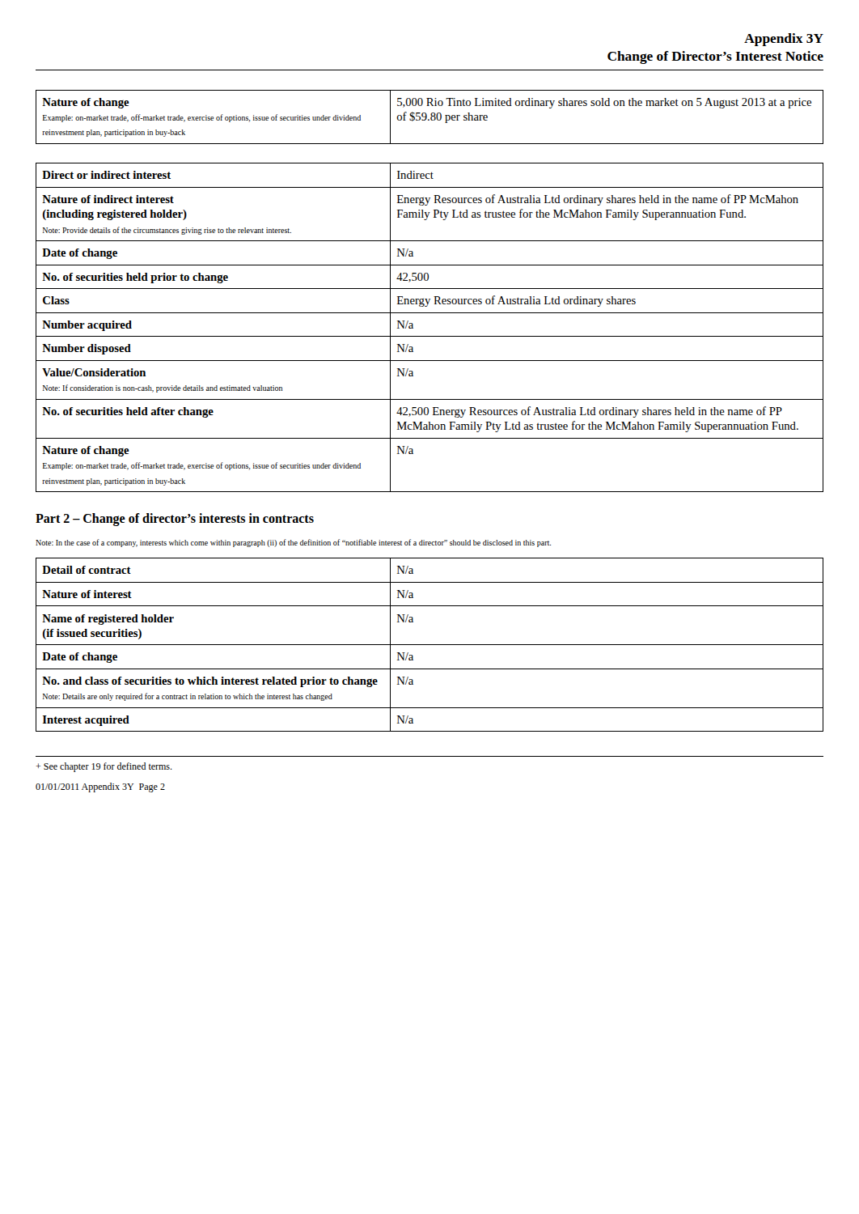Appendix 3Y
Change of Director’s Interest Notice
| Nature of change Example: on-market trade, off-market trade, exercise of options, issue of securities under dividend reinvestment plan, participation in buy-back | 5,000 Rio Tinto Limited ordinary shares sold on the market on 5 August 2013 at a price of $59.80 per share |
| Direct or indirect interest | Indirect |
| Nature of indirect interest (including registered holder) Note: Provide details of the circumstances giving rise to the relevant interest. | Energy Resources of Australia Ltd ordinary shares held in the name of PP McMahon Family Pty Ltd as trustee for the McMahon Family Superannuation Fund. |
| Date of change | N/a |
| No. of securities held prior to change | 42,500 |
| Class | Energy Resources of Australia Ltd ordinary shares |
| Number acquired | N/a |
| Number disposed | N/a |
| Value/Consideration Note: If consideration is non-cash, provide details and estimated valuation | N/a |
| No. of securities held after change | 42,500 Energy Resources of Australia Ltd ordinary shares held in the name of PP McMahon Family Pty Ltd as trustee for the McMahon Family Superannuation Fund. |
| Nature of change Example: on-market trade, off-market trade, exercise of options, issue of securities under dividend reinvestment plan, participation in buy-back | N/a |
Part 2 – Change of director’s interests in contracts
Note: In the case of a company, interests which come within paragraph (ii) of the definition of “notifiable interest of a director” should be disclosed in this part.
| Detail of contract | N/a |
| Nature of interest | N/a |
| Name of registered holder (if issued securities) | N/a |
| Date of change | N/a |
| No. and class of securities to which interest related prior to change Note: Details are only required for a contract in relation to which the interest has changed | N/a |
| Interest acquired | N/a |
+ See chapter 19 for defined terms.
01/01/2011 Appendix 3Y Page 2